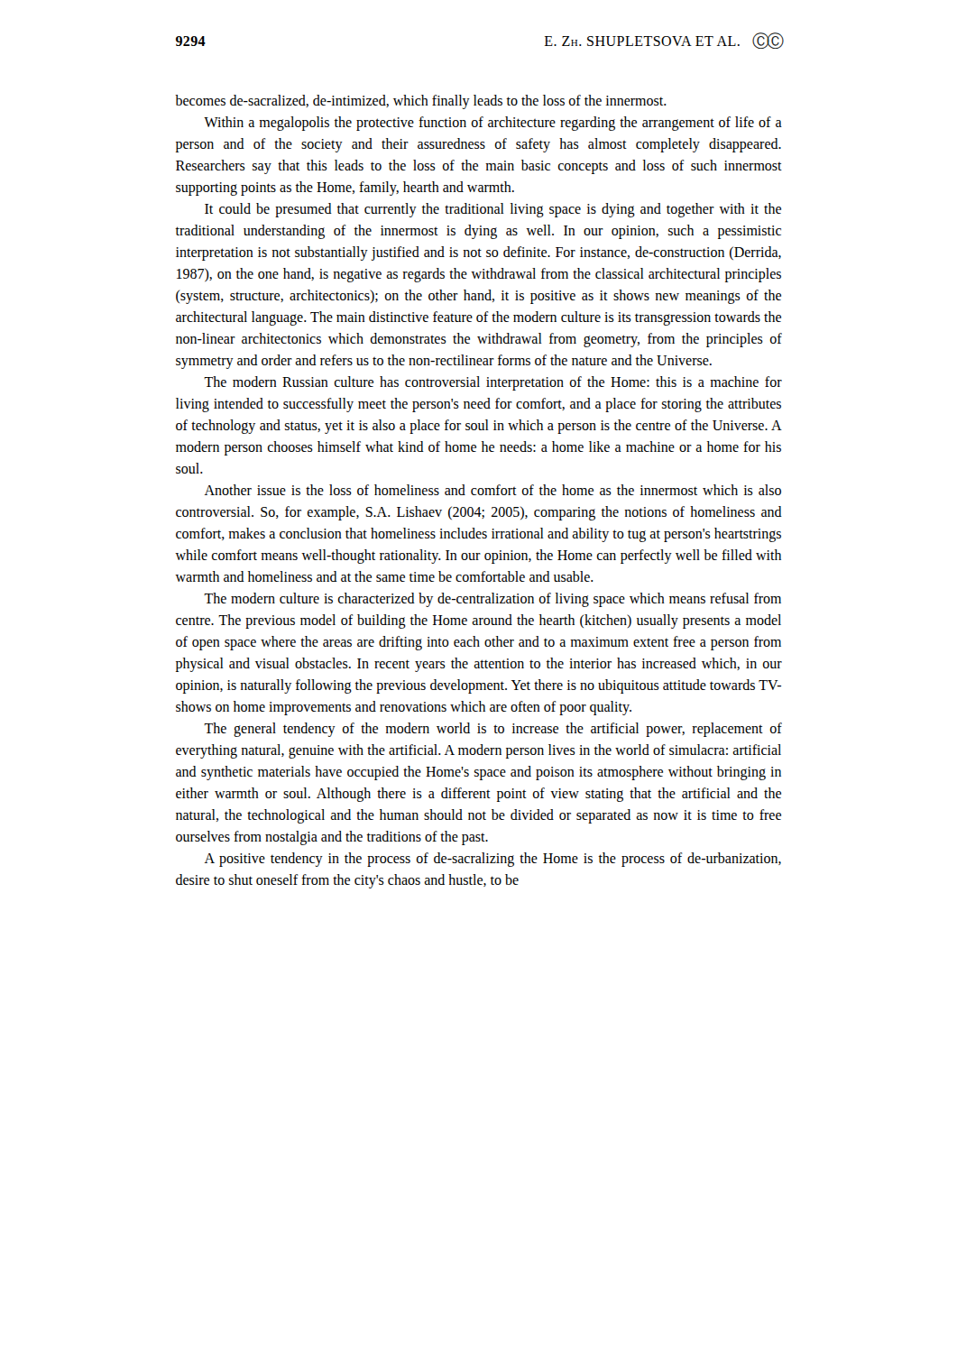9294 E. Zh. SHUPLETSOVA ET AL. ⒸⒸ
becomes de-sacralized, de-intimized, which finally leads to the loss of the innermost.
Within a megalopolis the protective function of architecture regarding the arrangement of life of a person and of the society and their assuredness of safety has almost completely disappeared. Researchers say that this leads to the loss of the main basic concepts and loss of such innermost supporting points as the Home, family, hearth and warmth.
It could be presumed that currently the traditional living space is dying and together with it the traditional understanding of the innermost is dying as well. In our opinion, such a pessimistic interpretation is not substantially justified and is not so definite. For instance, de-construction (Derrida, 1987), on the one hand, is negative as regards the withdrawal from the classical architectural principles (system, structure, architectonics); on the other hand, it is positive as it shows new meanings of the architectural language. The main distinctive feature of the modern culture is its transgression towards the non-linear architectonics which demonstrates the withdrawal from geometry, from the principles of symmetry and order and refers us to the non-rectilinear forms of the nature and the Universe.
The modern Russian culture has controversial interpretation of the Home: this is a machine for living intended to successfully meet the person's need for comfort, and a place for storing the attributes of technology and status, yet it is also a place for soul in which a person is the centre of the Universe. A modern person chooses himself what kind of home he needs: a home like a machine or a home for his soul.
Another issue is the loss of homeliness and comfort of the home as the innermost which is also controversial. So, for example, S.A. Lishaev (2004; 2005), comparing the notions of homeliness and comfort, makes a conclusion that homeliness includes irrational and ability to tug at person's heartstrings while comfort means well-thought rationality. In our opinion, the Home can perfectly well be filled with warmth and homeliness and at the same time be comfortable and usable.
The modern culture is characterized by de-centralization of living space which means refusal from centre. The previous model of building the Home around the hearth (kitchen) usually presents a model of open space where the areas are drifting into each other and to a maximum extent free a person from physical and visual obstacles. In recent years the attention to the interior has increased which, in our opinion, is naturally following the previous development. Yet there is no ubiquitous attitude towards TV-shows on home improvements and renovations which are often of poor quality.
The general tendency of the modern world is to increase the artificial power, replacement of everything natural, genuine with the artificial. A modern person lives in the world of simulacra: artificial and synthetic materials have occupied the Home's space and poison its atmosphere without bringing in either warmth or soul. Although there is a different point of view stating that the artificial and the natural, the technological and the human should not be divided or separated as now it is time to free ourselves from nostalgia and the traditions of the past.
A positive tendency in the process of de-sacralizing the Home is the process of de-urbanization, desire to shut oneself from the city's chaos and hustle, to be